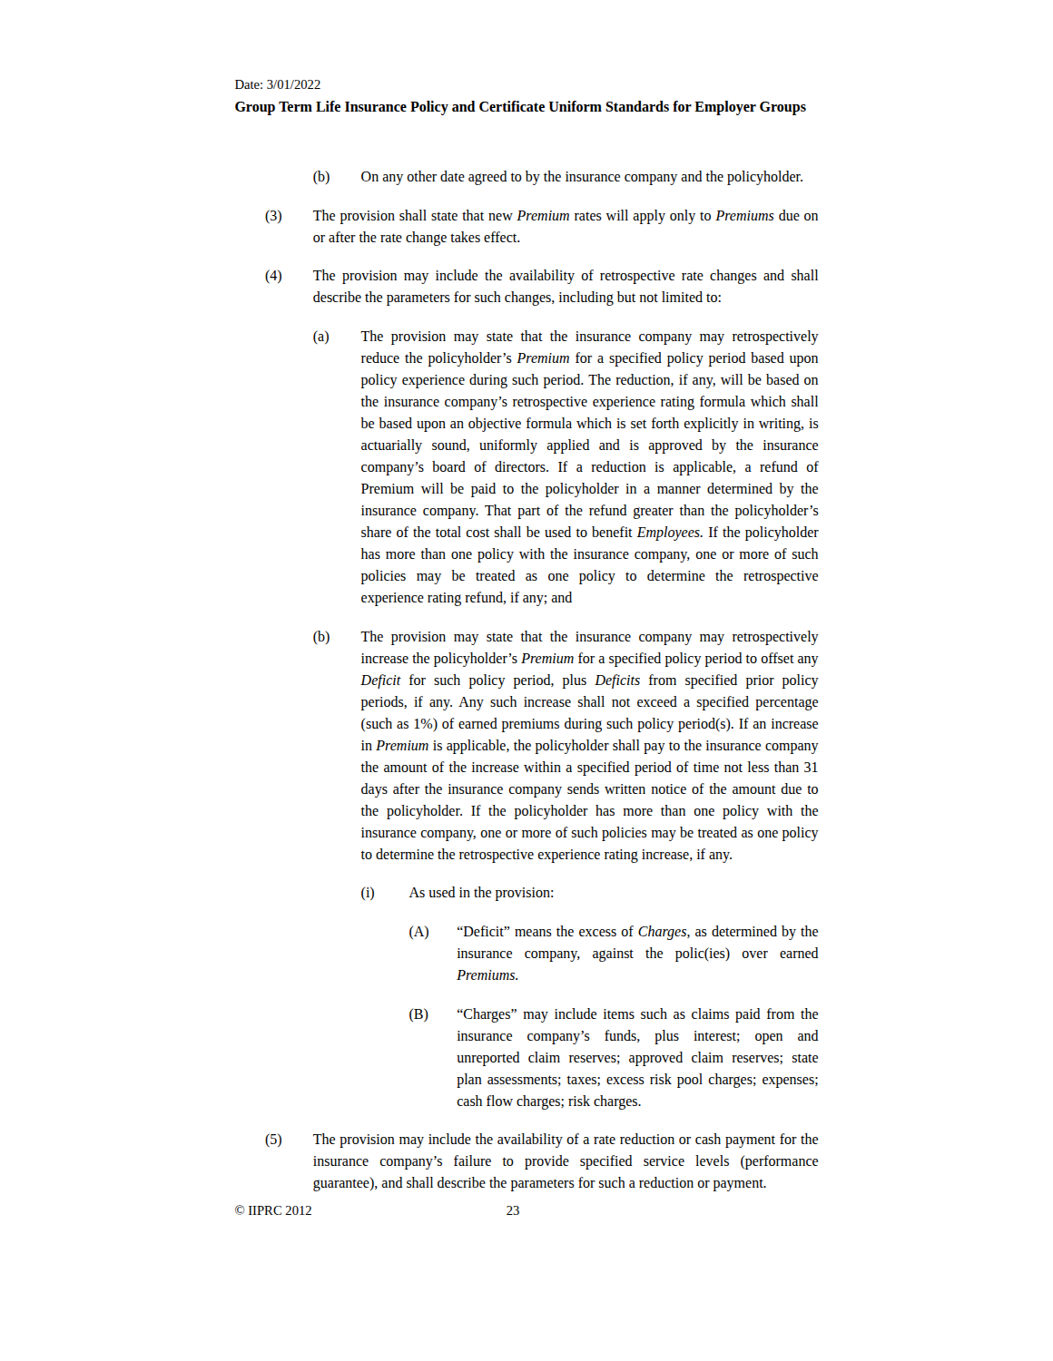Date: 3/01/2022
Group Term Life Insurance Policy and Certificate Uniform Standards for Employer Groups
(b)
On any other date agreed to by the insurance company and the policyholder.
(3)
The provision shall state that new Premium rates will apply only to Premiums due on or after the rate change takes effect.
(4)
The provision may include the availability of retrospective rate changes and shall describe the parameters for such changes, including but not limited to:
(a)
The provision may state that the insurance company may retrospectively reduce the policyholder’s Premium for a specified policy period based upon policy experience during such period. The reduction, if any, will be based on the insurance company’s retrospective experience rating formula which shall be based upon an objective formula which is set forth explicitly in writing, is actuarially sound, uniformly applied and is approved by the insurance company’s board of directors. If a reduction is applicable, a refund of Premium will be paid to the policyholder in a manner determined by the insurance company. That part of the refund greater than the policyholder’s share of the total cost shall be used to benefit Employees. If the policyholder has more than one policy with the insurance company, one or more of such policies may be treated as one policy to determine the retrospective experience rating refund, if any; and
(b)
The provision may state that the insurance company may retrospectively increase the policyholder’s Premium for a specified policy period to offset any Deficit for such policy period, plus Deficits from specified prior policy periods, if any. Any such increase shall not exceed a specified percentage (such as 1%) of earned premiums during such policy period(s). If an increase in Premium is applicable, the policyholder shall pay to the insurance company the amount of the increase within a specified period of time not less than 31 days after the insurance company sends written notice of the amount due to the policyholder. If the policyholder has more than one policy with the insurance company, one or more of such policies may be treated as one policy to determine the retrospective experience rating increase, if any.
(i)
As used in the provision:
(A)
“Deficit” means the excess of Charges, as determined by the insurance company, against the polic(ies) over earned Premiums.
(B)
“Charges” may include items such as claims paid from the insurance company’s funds, plus interest; open and unreported claim reserves; approved claim reserves; state plan assessments; taxes; excess risk pool charges; expenses; cash flow charges; risk charges.
(5)
The provision may include the availability of a rate reduction or cash payment for the insurance company’s failure to provide specified service levels (performance guarantee), and shall describe the parameters for such a reduction or payment.
© IIPRC 2012
23